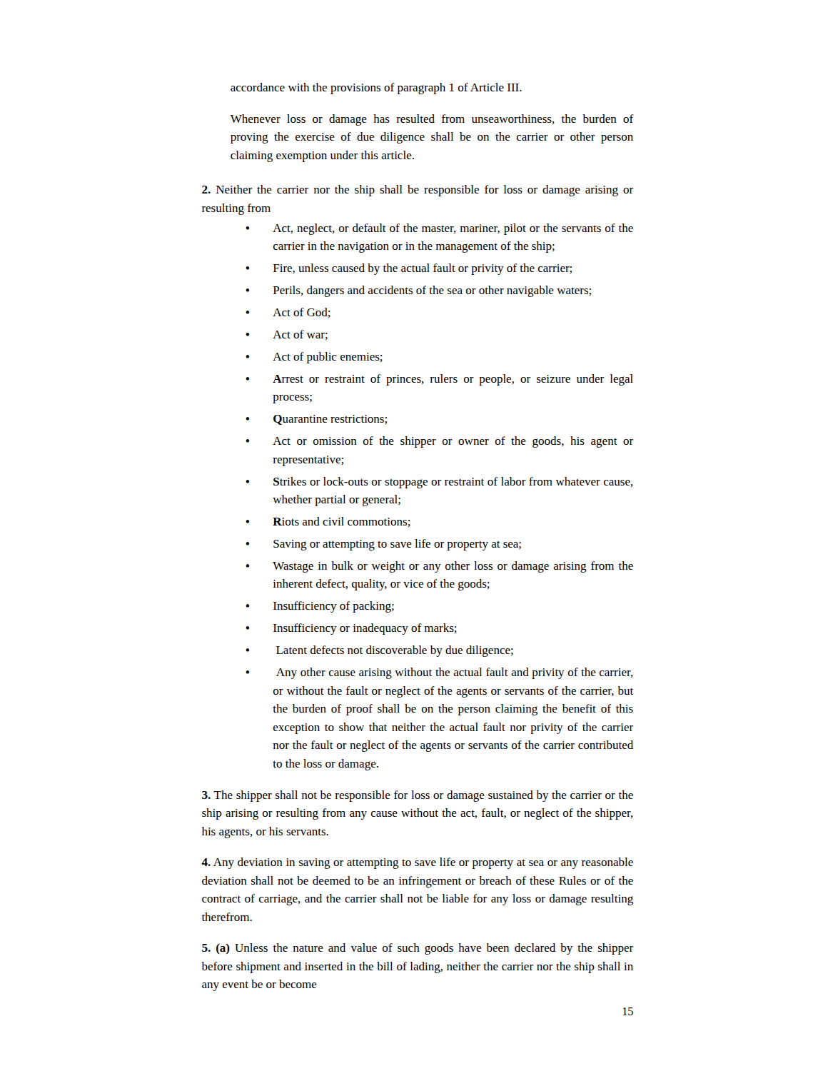accordance with the provisions of paragraph 1 of Article III.
Whenever loss or damage has resulted from unseaworthiness, the burden of proving the exercise of due diligence shall be on the carrier or other person claiming exemption under this article.
2. Neither the carrier nor the ship shall be responsible for loss or damage arising or resulting from
Act, neglect, or default of the master, mariner, pilot or the servants of the carrier in the navigation or in the management of the ship;
Fire, unless caused by the actual fault or privity of the carrier;
Perils, dangers and accidents of the sea or other navigable waters;
Act of God;
Act of war;
Act of public enemies;
Arrest or restraint of princes, rulers or people, or seizure under legal process;
Quarantine restrictions;
Act or omission of the shipper or owner of the goods, his agent or representative;
Strikes or lock-outs or stoppage or restraint of labor from whatever cause, whether partial or general;
Riots and civil commotions;
Saving or attempting to save life or property at sea;
Wastage in bulk or weight or any other loss or damage arising from the inherent defect, quality, or vice of the goods;
Insufficiency of packing;
Insufficiency or inadequacy of marks;
Latent defects not discoverable by due diligence;
Any other cause arising without the actual fault and privity of the carrier, or without the fault or neglect of the agents or servants of the carrier, but the burden of proof shall be on the person claiming the benefit of this exception to show that neither the actual fault nor privity of the carrier nor the fault or neglect of the agents or servants of the carrier contributed to the loss or damage.
3. The shipper shall not be responsible for loss or damage sustained by the carrier or the ship arising or resulting from any cause without the act, fault, or neglect of the shipper, his agents, or his servants.
4. Any deviation in saving or attempting to save life or property at sea or any reasonable deviation shall not be deemed to be an infringement or breach of these Rules or of the contract of carriage, and the carrier shall not be liable for any loss or damage resulting therefrom.
5. (a) Unless the nature and value of such goods have been declared by the shipper before shipment and inserted in the bill of lading, neither the carrier nor the ship shall in any event be or become
15